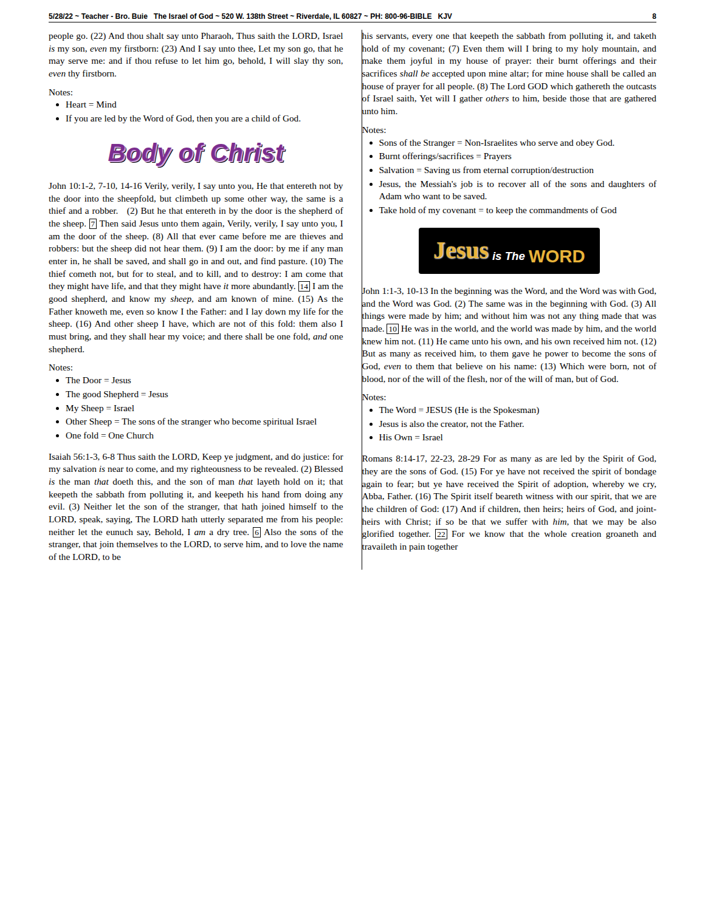5/28/22 ~ Teacher - Bro. Buie The Israel of God ~ 520 W. 138th Street ~ Riverdale, IL 60827 ~ PH: 800-96-BIBLE KJV
8
people go. (22) And thou shalt say unto Pharaoh, Thus saith the LORD, Israel is my son, even my firstborn: (23) And I say unto thee, Let my son go, that he may serve me: and if thou refuse to let him go, behold, I will slay thy son, even thy firstborn.
Notes:
Heart = Mind
If you are led by the Word of God, then you are a child of God.
Body of Christ
John 10:1-2, 7-10, 14-16 Verily, verily, I say unto you, He that entereth not by the door into the sheepfold, but climbeth up some other way, the same is a thief and a robber. (2) But he that entereth in by the door is the shepherd of the sheep. 7 Then said Jesus unto them again, Verily, verily, I say unto you, I am the door of the sheep. (8) All that ever came before me are thieves and robbers: but the sheep did not hear them. (9) I am the door: by me if any man enter in, he shall be saved, and shall go in and out, and find pasture. (10) The thief cometh not, but for to steal, and to kill, and to destroy: I am come that they might have life, and that they might have it more abundantly. 14 I am the good shepherd, and know my sheep, and am known of mine. (15) As the Father knoweth me, even so know I the Father: and I lay down my life for the sheep. (16) And other sheep I have, which are not of this fold: them also I must bring, and they shall hear my voice; and there shall be one fold, and one shepherd.
Notes:
The Door = Jesus
The good Shepherd = Jesus
My Sheep = Israel
Other Sheep = The sons of the stranger who become spiritual Israel
One fold = One Church
Isaiah 56:1-3, 6-8 Thus saith the LORD, Keep ye judgment, and do justice: for my salvation is near to come, and my righteousness to be revealed. (2) Blessed is the man that doeth this, and the son of man that layeth hold on it; that keepeth the sabbath from polluting it, and keepeth his hand from doing any evil. (3) Neither let the son of the stranger, that hath joined himself to the LORD, speak, saying, The LORD hath utterly separated me from his people: neither let the eunuch say, Behold, I am a dry tree. 6 Also the sons of the stranger, that join themselves to the LORD, to serve him, and to love the name of the LORD, to be
his servants, every one that keepeth the sabbath from polluting it, and taketh hold of my covenant; (7) Even them will I bring to my holy mountain, and make them joyful in my house of prayer: their burnt offerings and their sacrifices shall be accepted upon mine altar; for mine house shall be called an house of prayer for all people. (8) The Lord GOD which gathereth the outcasts of Israel saith, Yet will I gather others to him, beside those that are gathered unto him.
Notes:
Sons of the Stranger = Non-Israelites who serve and obey God.
Burnt offerings/sacrifices = Prayers
Salvation = Saving us from eternal corruption/destruction
Jesus, the Messiah's job is to recover all of the sons and daughters of Adam who want to be saved.
Take hold of my covenant = to keep the commandments of God
Jesus is The WORD
John 1:1-3, 10-13 In the beginning was the Word, and the Word was with God, and the Word was God. (2) The same was in the beginning with God. (3) All things were made by him; and without him was not any thing made that was made. 10 He was in the world, and the world was made by him, and the world knew him not. (11) He came unto his own, and his own received him not. (12) But as many as received him, to them gave he power to become the sons of God, even to them that believe on his name: (13) Which were born, not of blood, nor of the will of the flesh, nor of the will of man, but of God.
Notes:
The Word = JESUS (He is the Spokesman)
Jesus is also the creator, not the Father.
His Own = Israel
Romans 8:14-17, 22-23, 28-29 For as many as are led by the Spirit of God, they are the sons of God. (15) For ye have not received the spirit of bondage again to fear; but ye have received the Spirit of adoption, whereby we cry, Abba, Father. (16) The Spirit itself beareth witness with our spirit, that we are the children of God: (17) And if children, then heirs; heirs of God, and joint-heirs with Christ; if so be that we suffer with him, that we may be also glorified together. 22 For we know that the whole creation groaneth and travaileth in pain together